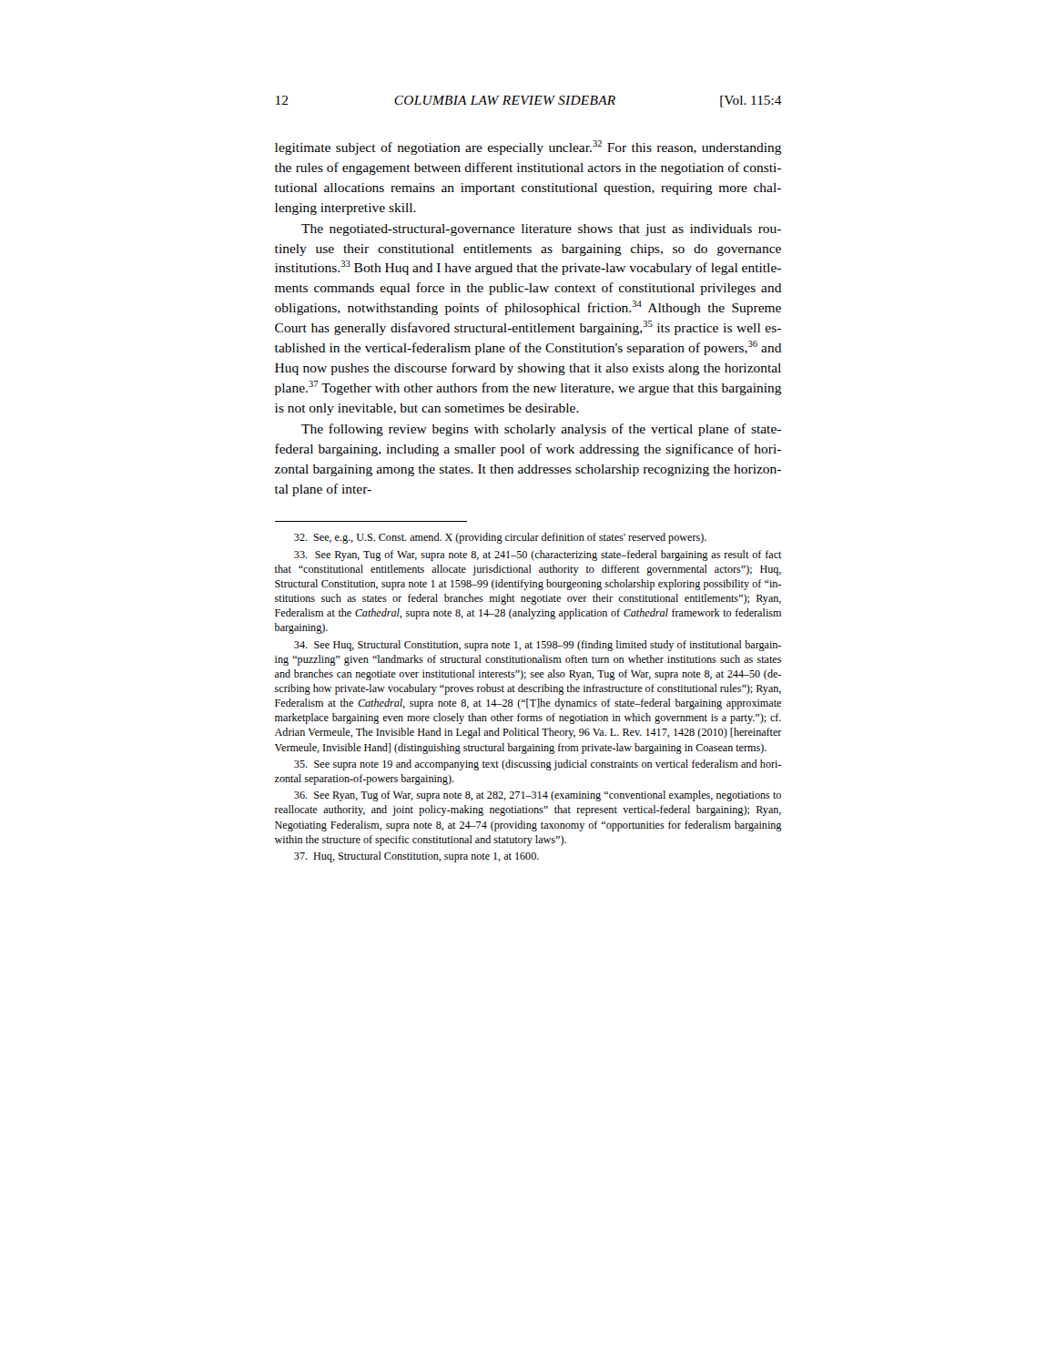12 COLUMBIA LAW REVIEW SIDEBAR [Vol. 115:4
legitimate subject of negotiation are especially unclear.32 For this reason, understanding the rules of engagement between different institutional actors in the negotiation of constitutional allocations remains an important constitutional question, requiring more challenging interpretive skill.
The negotiated-structural-governance literature shows that just as individuals routinely use their constitutional entitlements as bargaining chips, so do governance institutions.33 Both Huq and I have argued that the private-law vocabulary of legal entitlements commands equal force in the public-law context of constitutional privileges and obligations, notwithstanding points of philosophical friction.34 Although the Supreme Court has generally disfavored structural-entitlement bargaining,35 its practice is well established in the vertical-federalism plane of the Constitution's separation of powers,36 and Huq now pushes the discourse forward by showing that it also exists along the horizontal plane.37 Together with other authors from the new literature, we argue that this bargaining is not only inevitable, but can sometimes be desirable.
The following review begins with scholarly analysis of the vertical plane of state-federal bargaining, including a smaller pool of work addressing the significance of horizontal bargaining among the states. It then addresses scholarship recognizing the horizontal plane of inter-
32. See, e.g., U.S. Const. amend. X (providing circular definition of states' reserved powers).
33. See Ryan, Tug of War, supra note 8, at 241–50 (characterizing state–federal bargaining as result of fact that “constitutional entitlements allocate jurisdictional authority to different governmental actors”); Huq, Structural Constitution, supra note 1 at 1598–99 (identifying bourgeoning scholarship exploring possibility of “institutions such as states or federal branches might negotiate over their constitutional entitlements”); Ryan, Federalism at the Cathedral, supra note 8, at 14–28 (analyzing application of Cathedral framework to federalism bargaining).
34. See Huq, Structural Constitution, supra note 1, at 1598–99 (finding limited study of institutional bargaining “puzzling” given “landmarks of structural constitutionalism often turn on whether institutions such as states and branches can negotiate over institutional interests”); see also Ryan, Tug of War, supra note 8, at 244–50 (describing how private-law vocabulary “proves robust at describing the infrastructure of constitutional rules”); Ryan, Federalism at the Cathedral, supra note 8, at 14–28 (“[T]he dynamics of state–federal bargaining approximate marketplace bargaining even more closely than other forms of negotiation in which government is a party.”); cf. Adrian Vermeule, The Invisible Hand in Legal and Political Theory, 96 Va. L. Rev. 1417, 1428 (2010) [hereinafter Vermeule, Invisible Hand] (distinguishing structural bargaining from private-law bargaining in Coasean terms).
35. See supra note 19 and accompanying text (discussing judicial constraints on vertical federalism and horizontal separation-of-powers bargaining).
36. See Ryan, Tug of War, supra note 8, at 282, 271–314 (examining “conventional examples, negotiations to reallocate authority, and joint policy-making negotiations” that represent vertical-federal bargaining); Ryan, Negotiating Federalism, supra note 8, at 24–74 (providing taxonomy of “opportunities for federalism bargaining within the structure of specific constitutional and statutory laws”).
37. Huq, Structural Constitution, supra note 1, at 1600.